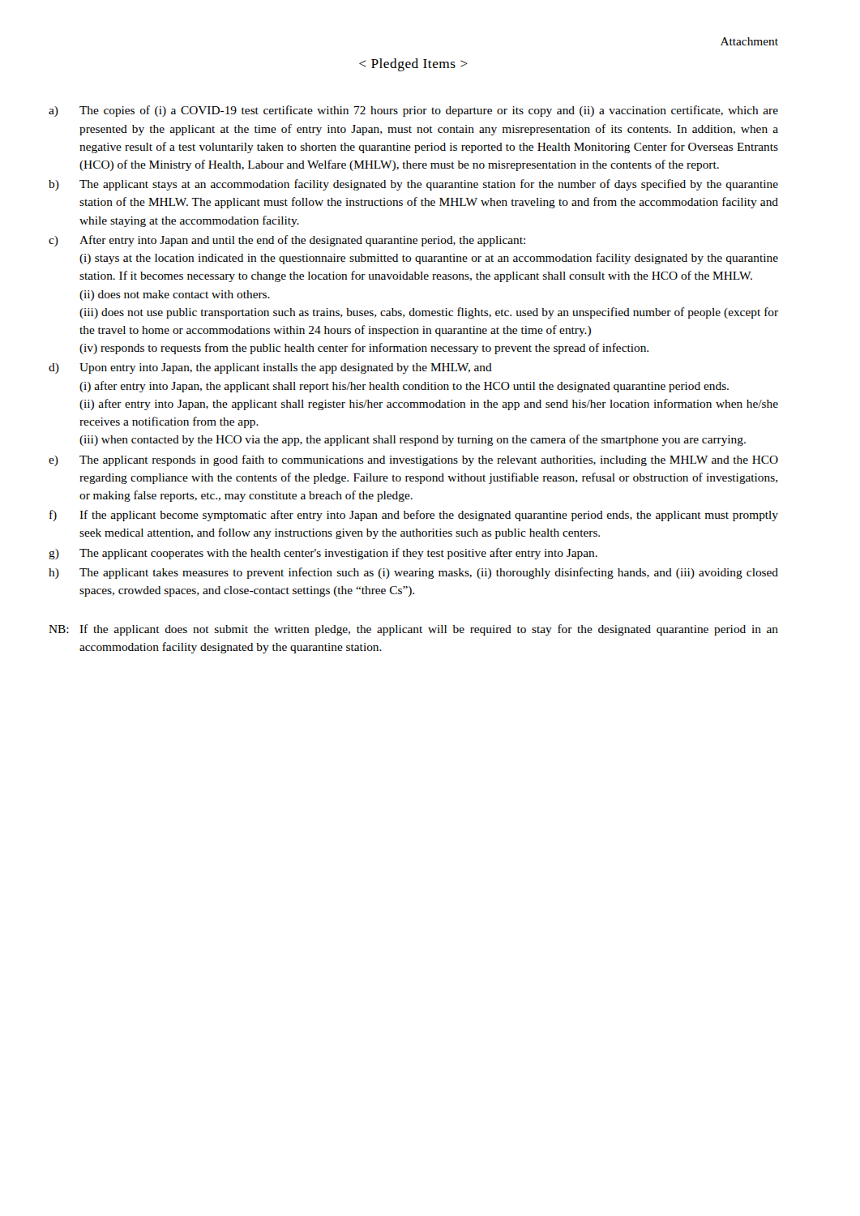Attachment
< Pledged Items >
The copies of (i) a COVID-19 test certificate within 72 hours prior to departure or its copy and (ii) a vaccination certificate, which are presented by the applicant at the time of entry into Japan, must not contain any misrepresentation of its contents. In addition, when a negative result of a test voluntarily taken to shorten the quarantine period is reported to the Health Monitoring Center for Overseas Entrants (HCO) of the Ministry of Health, Labour and Welfare (MHLW), there must be no misrepresentation in the contents of the report.
The applicant stays at an accommodation facility designated by the quarantine station for the number of days specified by the quarantine station of the MHLW. The applicant must follow the instructions of the MHLW when traveling to and from the accommodation facility and while staying at the accommodation facility.
After entry into Japan and until the end of the designated quarantine period, the applicant: (i) stays at the location indicated in the questionnaire submitted to quarantine or at an accommodation facility designated by the quarantine station. If it becomes necessary to change the location for unavoidable reasons, the applicant shall consult with the HCO of the MHLW. (ii) does not make contact with others. (iii) does not use public transportation such as trains, buses, cabs, domestic flights, etc. used by an unspecified number of people (except for the travel to home or accommodations within 24 hours of inspection in quarantine at the time of entry.) (iv) responds to requests from the public health center for information necessary to prevent the spread of infection.
Upon entry into Japan, the applicant installs the app designated by the MHLW, and (i) after entry into Japan, the applicant shall report his/her health condition to the HCO until the designated quarantine period ends. (ii) after entry into Japan, the applicant shall register his/her accommodation in the app and send his/her location information when he/she receives a notification from the app. (iii) when contacted by the HCO via the app, the applicant shall respond by turning on the camera of the smartphone you are carrying.
The applicant responds in good faith to communications and investigations by the relevant authorities, including the MHLW and the HCO regarding compliance with the contents of the pledge. Failure to respond without justifiable reason, refusal or obstruction of investigations, or making false reports, etc., may constitute a breach of the pledge.
If the applicant become symptomatic after entry into Japan and before the designated quarantine period ends, the applicant must promptly seek medical attention, and follow any instructions given by the authorities such as public health centers.
The applicant cooperates with the health center's investigation if they test positive after entry into Japan.
The applicant takes measures to prevent infection such as (i) wearing masks, (ii) thoroughly disinfecting hands, and (iii) avoiding closed spaces, crowded spaces, and close-contact settings (the “three Cs”).
If the applicant does not submit the written pledge, the applicant will be required to stay for the designated quarantine period in an accommodation facility designated by the quarantine station.